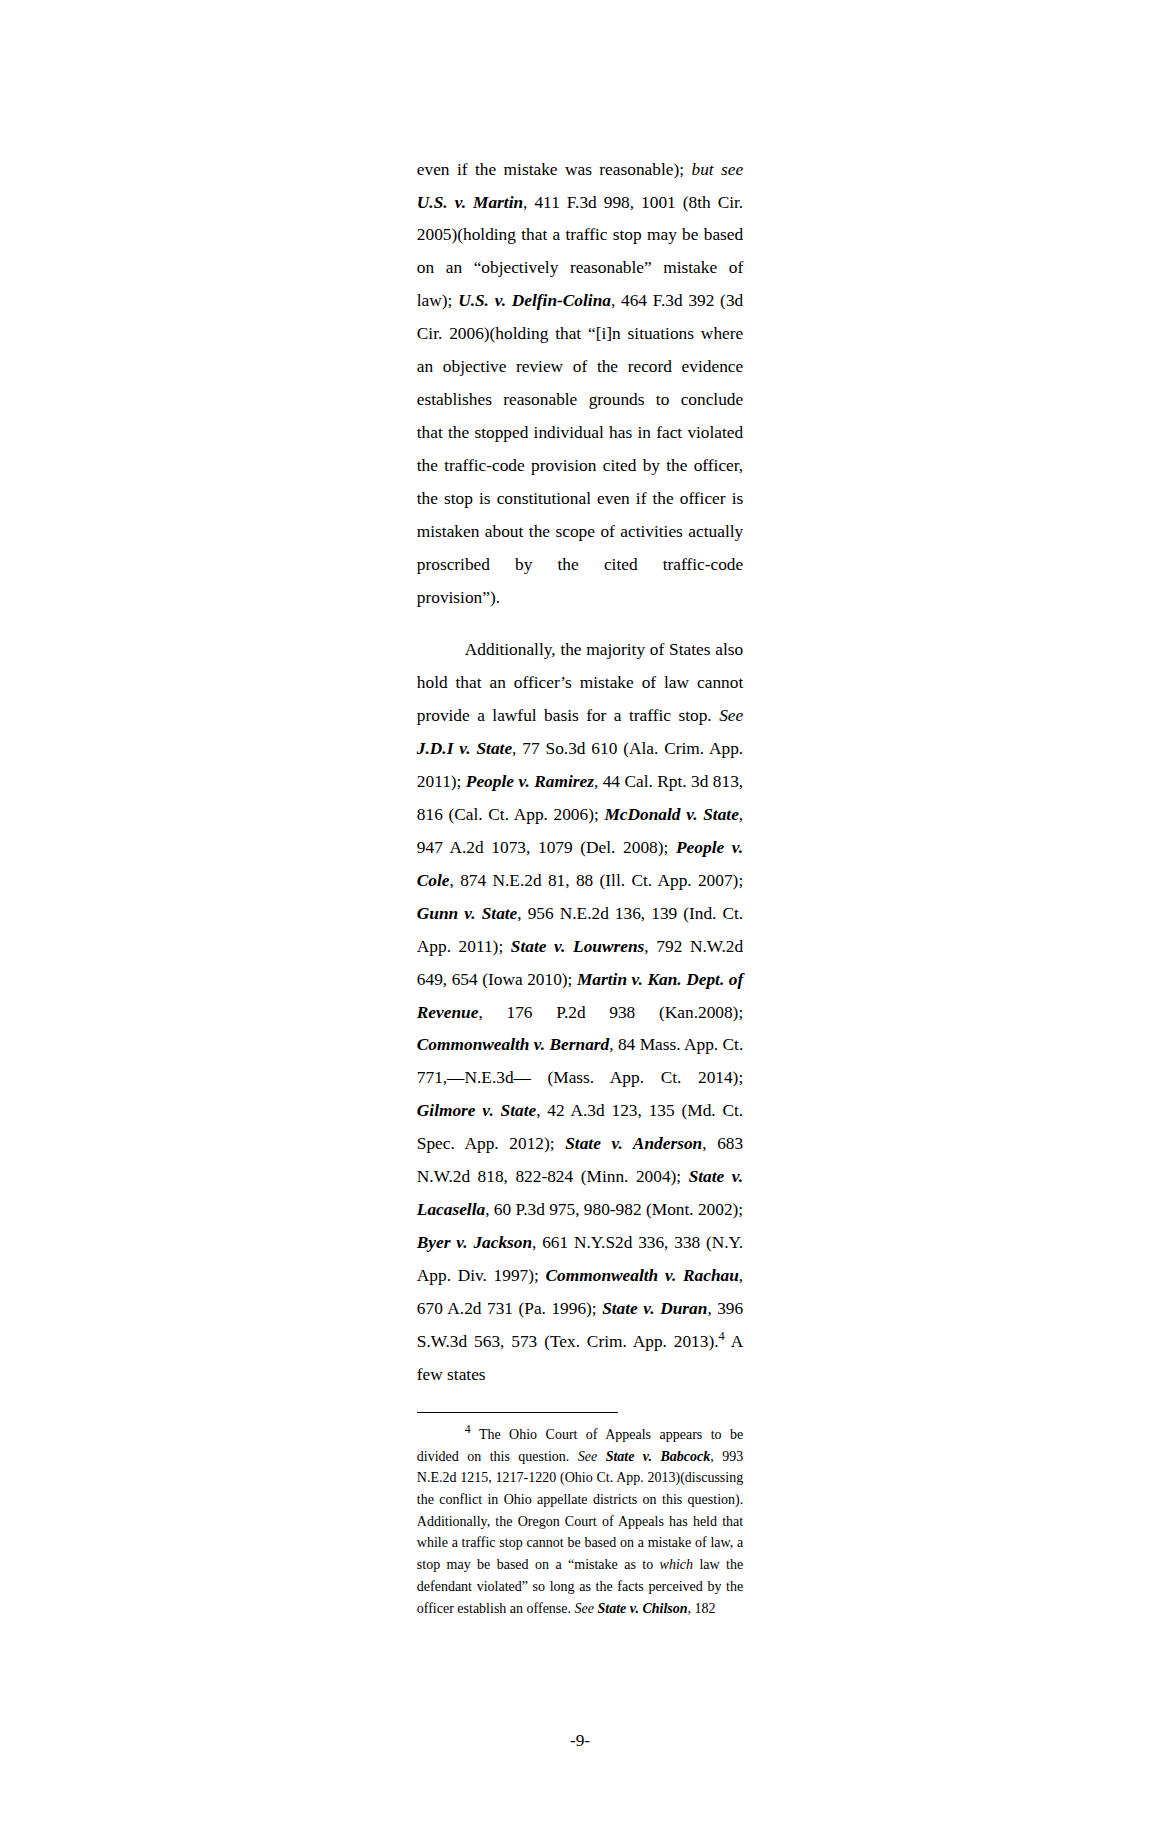even if the mistake was reasonable); but see U.S. v. Martin, 411 F.3d 998, 1001 (8th Cir. 2005)(holding that a traffic stop may be based on an “objectively reasonable” mistake of law); U.S. v. Delfin-Colina, 464 F.3d 392 (3d Cir. 2006)(holding that “[i]n situations where an objective review of the record evidence establishes reasonable grounds to conclude that the stopped individual has in fact violated the traffic-code provision cited by the officer, the stop is constitutional even if the officer is mistaken about the scope of activities actually proscribed by the cited traffic-code provision”).
Additionally, the majority of States also hold that an officer’s mistake of law cannot provide a lawful basis for a traffic stop. See J.D.I v. State, 77 So.3d 610 (Ala. Crim. App. 2011); People v. Ramirez, 44 Cal. Rpt. 3d 813, 816 (Cal. Ct. App. 2006); McDonald v. State, 947 A.2d 1073, 1079 (Del. 2008); People v. Cole, 874 N.E.2d 81, 88 (Ill. Ct. App. 2007); Gunn v. State, 956 N.E.2d 136, 139 (Ind. Ct. App. 2011); State v. Louwrens, 792 N.W.2d 649, 654 (Iowa 2010); Martin v. Kan. Dept. of Revenue, 176 P.2d 938 (Kan.2008); Commonwealth v. Bernard, 84 Mass. App. Ct. 771,—N.E.3d— (Mass. App. Ct. 2014); Gilmore v. State, 42 A.3d 123, 135 (Md. Ct. Spec. App. 2012); State v. Anderson, 683 N.W.2d 818, 822-824 (Minn. 2004); State v. Lacasella, 60 P.3d 975, 980-982 (Mont. 2002); Byer v. Jackson, 661 N.Y.S2d 336, 338 (N.Y. App. Div. 1997); Commonwealth v. Rachau, 670 A.2d 731 (Pa. 1996); State v. Duran, 396 S.W.3d 563, 573 (Tex. Crim. App. 2013).4 A few states
4 The Ohio Court of Appeals appears to be divided on this question. See State v. Babcock, 993 N.E.2d 1215, 1217-1220 (Ohio Ct. App. 2013)(discussing the conflict in Ohio appellate districts on this question). Additionally, the Oregon Court of Appeals has held that while a traffic stop cannot be based on a mistake of law, a stop may be based on a “mistake as to which law the defendant violated” so long as the facts perceived by the officer establish an offense. See State v. Chilson, 182
-9-